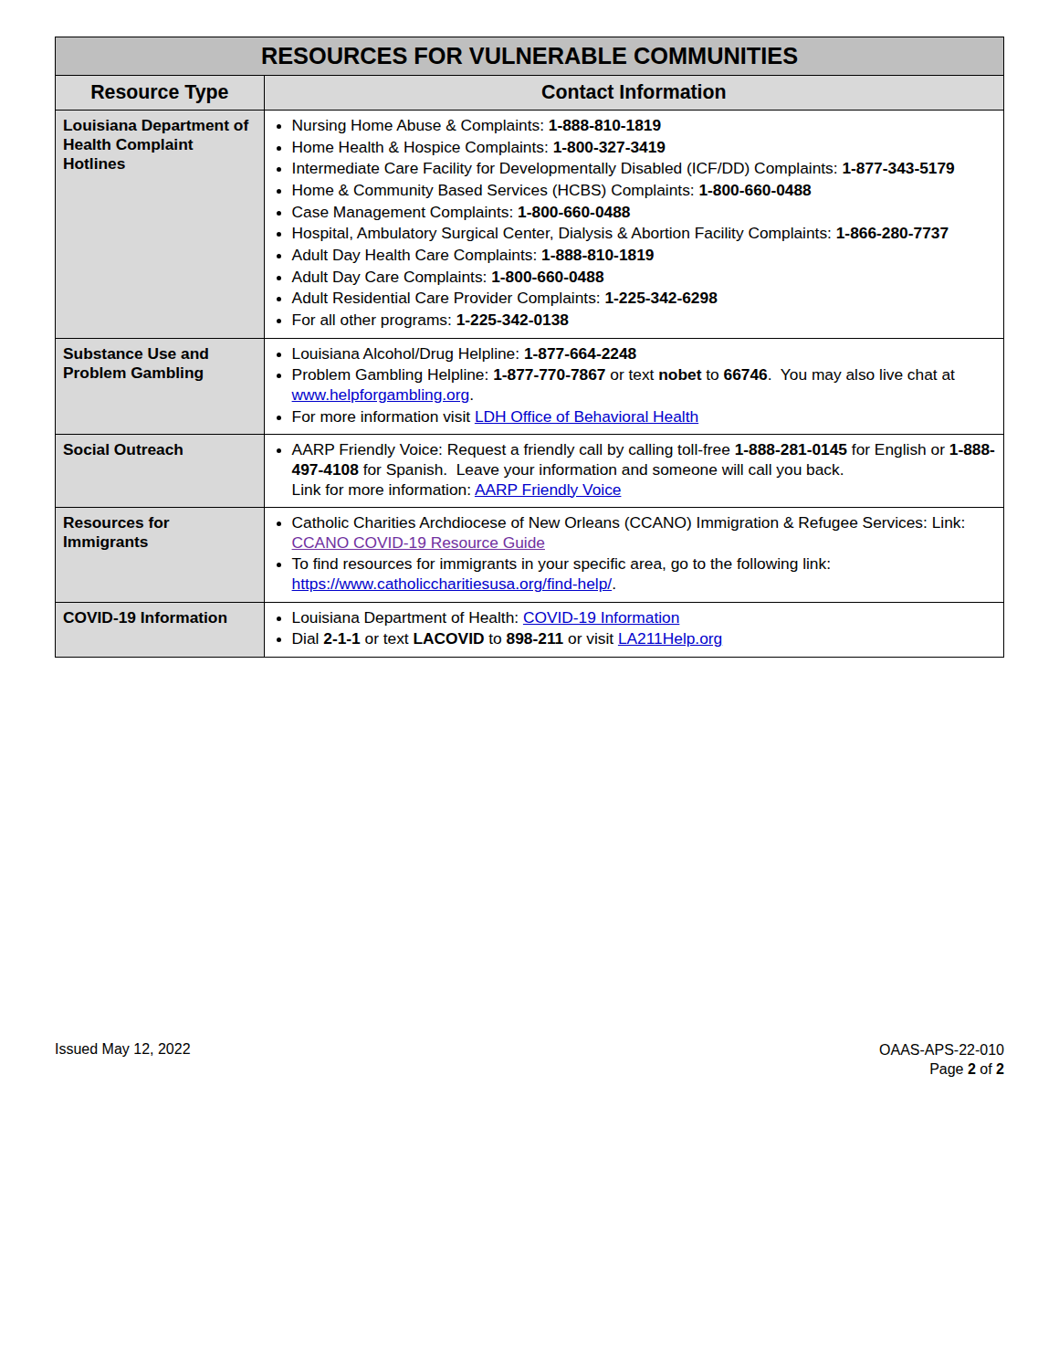| RESOURCES FOR VULNERABLE COMMUNITIES |
| --- |
| Resource Type | Contact Information |
| Louisiana Department of Health Complaint Hotlines | Nursing Home Abuse & Complaints: 1-888-810-1819 Home Health & Hospice Complaints: 1-800-327-3419 Intermediate Care Facility for Developmentally Disabled (ICF/DD) Complaints: 1-877-343-5179 Home & Community Based Services (HCBS) Complaints: 1-800-660-0488 Case Management Complaints: 1-800-660-0488 Hospital, Ambulatory Surgical Center, Dialysis & Abortion Facility Complaints: 1-866-280-7737 Adult Day Health Care Complaints: 1-888-810-1819 Adult Day Care Complaints: 1-800-660-0488 Adult Residential Care Provider Complaints: 1-225-342-6298 For all other programs: 1-225-342-0138 |
| Substance Use and Problem Gambling | Louisiana Alcohol/Drug Helpline: 1-877-664-2248 Problem Gambling Helpline: 1-877-770-7867 or text nobet to 66746 . You may also live chat at www.helpforgambling.org . For more information visit LDH Office of Behavioral Health |
| Social Outreach | AARP Friendly Voice: Request a friendly call by calling toll-free 1-888-281-0145 for English or 1-888-497-4108 for Spanish. Leave your information and someone will call you back. Link for more information: AARP Friendly Voice |
| Resources for Immigrants | Catholic Charities Archdiocese of New Orleans (CCANO) Immigration & Refugee Services: Link: CCANO COVID-19 Resource Guide To find resources for immigrants in your specific area, go to the following link: https://www.catholiccharitiesusa.org/find-help/ . |
| COVID-19 Information | Louisiana Department of Health: COVID-19 Information Dial 2-1-1 or text LACOVID to 898-211 or visit LA211Help.org |
Issued May 12, 2022
OAAS-APS-22-010
Page 2 of 2